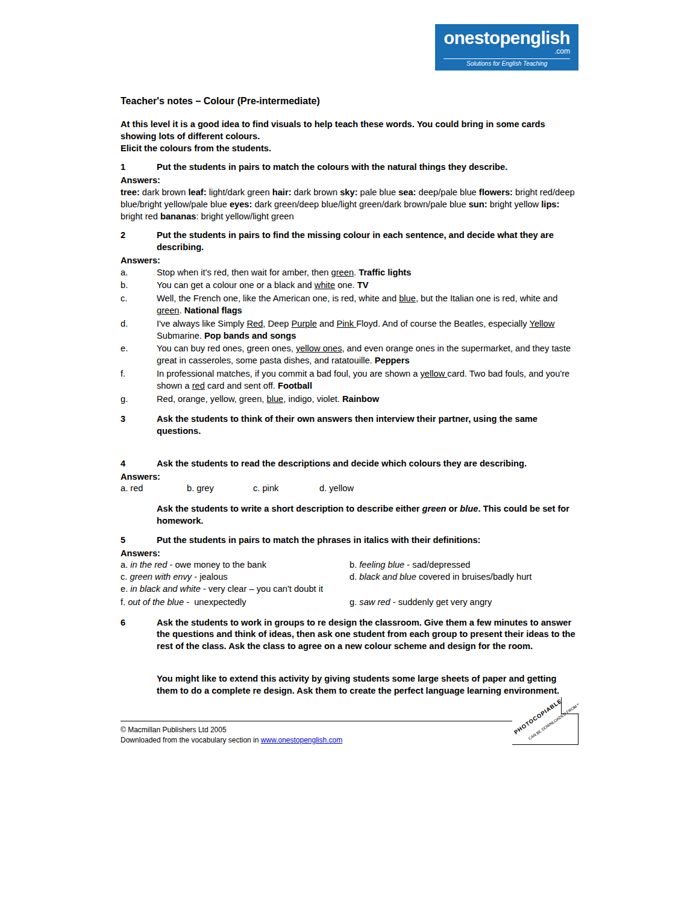onestopenglish .com Solutions for English Teaching
Teacher's notes – Colour (Pre-intermediate)
At this level it is a good idea to find visuals to help teach these words. You could bring in some cards showing lots of different colours.
Elicit the colours from the students.
1
Put the students in pairs to match the colours with the natural things they describe.
Answers:
tree: dark brown leaf: light/dark green hair: dark brown sky: pale blue sea: deep/pale blue flowers: bright red/deep blue/bright yellow/pale blue eyes: dark green/deep blue/light green/dark brown/pale blue sun: bright yellow lips: bright red bananas: bright yellow/light green
2
Put the students in pairs to find the missing colour in each sentence, and decide what they are describing.
Answers:
a.
Stop when it's red, then wait for amber, then green. Traffic lights
b.
You can get a colour one or a black and white one. TV
c.
Well, the French one, like the American one, is red, white and blue, but the Italian one is red, white and green. National flags
d.
I've always like Simply Red, Deep Purple and Pink Floyd. And of course the Beatles, especially Yellow Submarine. Pop bands and songs
e.
You can buy red ones, green ones, yellow ones, and even orange ones in the supermarket, and they taste great in casseroles, some pasta dishes, and ratatouille. Peppers
f.
In professional matches, if you commit a bad foul, you are shown a yellow card. Two bad fouls, and you're shown a red card and sent off. Football
g.
Red, orange, yellow, green, blue, indigo, violet. Rainbow
3
Ask the students to think of their own answers then interview their partner, using the same questions.
4
Ask the students to read the descriptions and decide which colours they are describing.
Answers:
a. red b. grey c. pink d. yellow
Ask the students to write a short description to describe either green or blue. This could be set for homework.
5
Put the students in pairs to match the phrases in italics with their definitions:
Answers:
a. in the red - owe money to the bank
b. feeling blue - sad/depressed
c. green with envy - jealous
d. black and blue covered in bruises/badly hurt
e. in black and white - very clear – you can't doubt it
f. out of the blue - unexpectedly
g. saw red - suddenly get very angry
6
Ask the students to work in groups to re design the classroom. Give them a few minutes to answer the questions and think of ideas, then ask one student from each group to present their ideas to the rest of the class. Ask the class to agree on a new colour scheme and design for the room.
You might like to extend this activity by giving students some large sheets of paper and getting them to do a complete re design. Ask them to create the perfect language learning environment.
© Macmillan Publishers Ltd 2005
Downloaded from the vocabulary section in www.onestopenglish.com
PHOTOCOPIABLE
CAN BE DOWNLOADED FROM WEBSITE